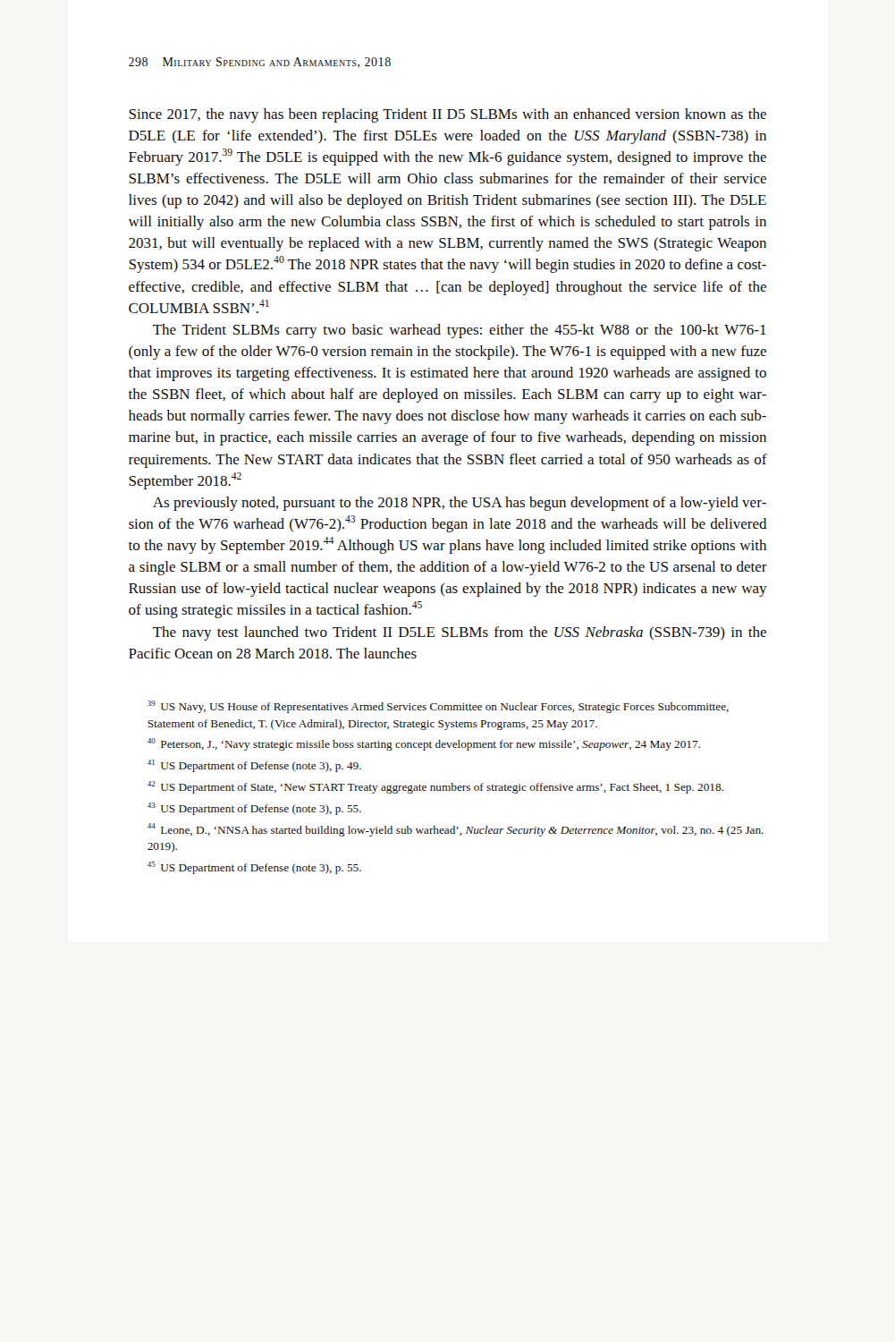298 Military Spending and Armaments, 2018
Since 2017, the navy has been replacing Trident II D5 SLBMs with an enhanced version known as the D5LE (LE for ‘life extended’). The first D5LEs were loaded on the USS Maryland (SSBN-738) in February 2017.39 The D5LE is equipped with the new Mk-6 guidance system, designed to improve the SLBM’s effectiveness. The D5LE will arm Ohio class submarines for the remainder of their service lives (up to 2042) and will also be deployed on British Trident submarines (see section III). The D5LE will initially also arm the new Columbia class SSBN, the first of which is scheduled to start patrols in 2031, but will eventually be replaced with a new SLBM, currently named the SWS (Strategic Weapon System) 534 or D5LE2.40 The 2018 NPR states that the navy ‘will begin studies in 2020 to define a cost-effective, credible, and effective SLBM that … [can be deployed] throughout the service life of the COLUMBIA SSBN’.41
The Trident SLBMs carry two basic warhead types: either the 455-kt W88 or the 100-kt W76-1 (only a few of the older W76-0 version remain in the stockpile). The W76-1 is equipped with a new fuze that improves its targeting effectiveness. It is estimated here that around 1920 warheads are assigned to the SSBN fleet, of which about half are deployed on missiles. Each SLBM can carry up to eight warheads but normally carries fewer. The navy does not disclose how many warheads it carries on each submarine but, in practice, each missile carries an average of four to five warheads, depending on mission requirements. The New START data indicates that the SSBN fleet carried a total of 950 warheads as of September 2018.42
As previously noted, pursuant to the 2018 NPR, the USA has begun development of a low-yield version of the W76 warhead (W76-2).43 Production began in late 2018 and the warheads will be delivered to the navy by September 2019.44 Although US war plans have long included limited strike options with a single SLBM or a small number of them, the addition of a low-yield W76-2 to the US arsenal to deter Russian use of low-yield tactical nuclear weapons (as explained by the 2018 NPR) indicates a new way of using strategic missiles in a tactical fashion.45
The navy test launched two Trident II D5LE SLBMs from the USS Nebraska (SSBN-739) in the Pacific Ocean on 28 March 2018. The launches
39 US Navy, US House of Representatives Armed Services Committee on Nuclear Forces, Strategic Forces Subcommittee, Statement of Benedict, T. (Vice Admiral), Director, Strategic Systems Programs, 25 May 2017.
40 Peterson, J., ‘Navy strategic missile boss starting concept development for new missile’, Seapower, 24 May 2017.
41 US Department of Defense (note 3), p. 49.
42 US Department of State, ‘New START Treaty aggregate numbers of strategic offensive arms’, Fact Sheet, 1 Sep. 2018.
43 US Department of Defense (note 3), p. 55.
44 Leone, D., ‘NNSA has started building low-yield sub warhead’, Nuclear Security & Deterrence Monitor, vol. 23, no. 4 (25 Jan. 2019).
45 US Department of Defense (note 3), p. 55.